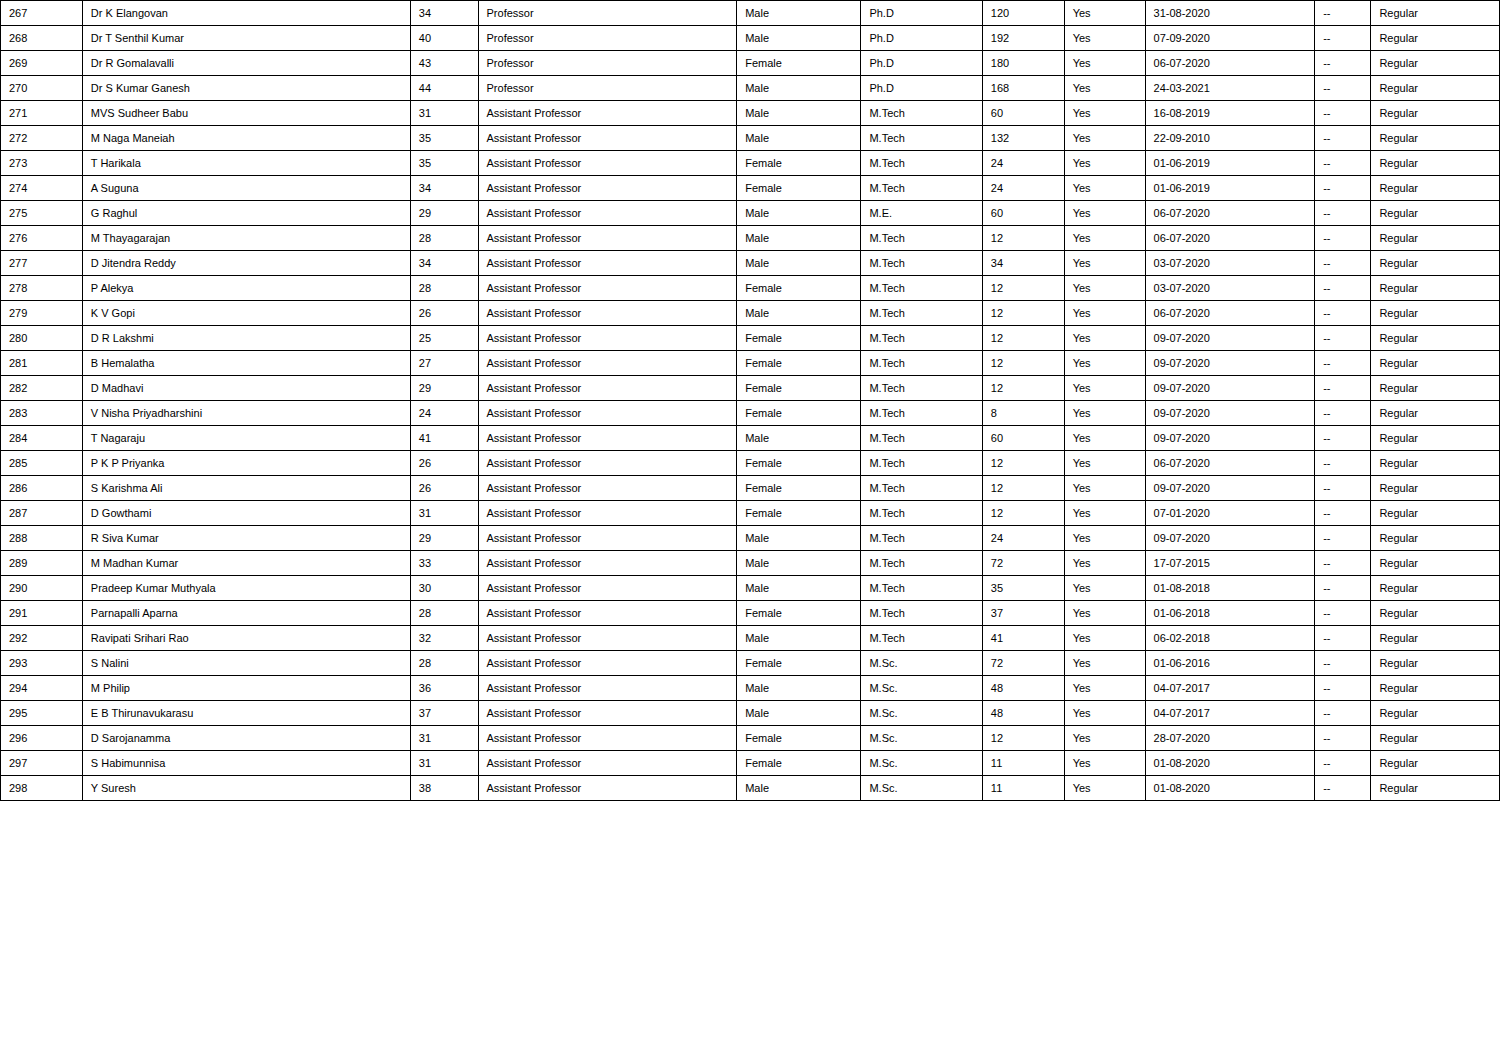| 267 | Dr K Elangovan | 34 | Professor | Male | Ph.D | 120 | Yes | 31-08-2020 | -- | Regular |
| 268 | Dr T Senthil Kumar | 40 | Professor | Male | Ph.D | 192 | Yes | 07-09-2020 | -- | Regular |
| 269 | Dr R Gomalavalli | 43 | Professor | Female | Ph.D | 180 | Yes | 06-07-2020 | -- | Regular |
| 270 | Dr S Kumar Ganesh | 44 | Professor | Male | Ph.D | 168 | Yes | 24-03-2021 | -- | Regular |
| 271 | MVS Sudheer Babu | 31 | Assistant Professor | Male | M.Tech | 60 | Yes | 16-08-2019 | -- | Regular |
| 272 | M Naga Maneiah | 35 | Assistant Professor | Male | M.Tech | 132 | Yes | 22-09-2010 | -- | Regular |
| 273 | T Harikala | 35 | Assistant Professor | Female | M.Tech | 24 | Yes | 01-06-2019 | -- | Regular |
| 274 | A Suguna | 34 | Assistant Professor | Female | M.Tech | 24 | Yes | 01-06-2019 | -- | Regular |
| 275 | G Raghul | 29 | Assistant Professor | Male | M.E. | 60 | Yes | 06-07-2020 | -- | Regular |
| 276 | M Thayagarajan | 28 | Assistant Professor | Male | M.Tech | 12 | Yes | 06-07-2020 | -- | Regular |
| 277 | D Jitendra Reddy | 34 | Assistant Professor | Male | M.Tech | 34 | Yes | 03-07-2020 | -- | Regular |
| 278 | P Alekya | 28 | Assistant Professor | Female | M.Tech | 12 | Yes | 03-07-2020 | -- | Regular |
| 279 | K V Gopi | 26 | Assistant Professor | Male | M.Tech | 12 | Yes | 06-07-2020 | -- | Regular |
| 280 | D R Lakshmi | 25 | Assistant Professor | Female | M.Tech | 12 | Yes | 09-07-2020 | -- | Regular |
| 281 | B Hemalatha | 27 | Assistant Professor | Female | M.Tech | 12 | Yes | 09-07-2020 | -- | Regular |
| 282 | D Madhavi | 29 | Assistant Professor | Female | M.Tech | 12 | Yes | 09-07-2020 | -- | Regular |
| 283 | V Nisha Priyadharshini | 24 | Assistant Professor | Female | M.Tech | 8 | Yes | 09-07-2020 | -- | Regular |
| 284 | T Nagaraju | 41 | Assistant Professor | Male | M.Tech | 60 | Yes | 09-07-2020 | -- | Regular |
| 285 | P K P Priyanka | 26 | Assistant Professor | Female | M.Tech | 12 | Yes | 06-07-2020 | -- | Regular |
| 286 | S Karishma Ali | 26 | Assistant Professor | Female | M.Tech | 12 | Yes | 09-07-2020 | -- | Regular |
| 287 | D Gowthami | 31 | Assistant Professor | Female | M.Tech | 12 | Yes | 07-01-2020 | -- | Regular |
| 288 | R Siva Kumar | 29 | Assistant Professor | Male | M.Tech | 24 | Yes | 09-07-2020 | -- | Regular |
| 289 | M Madhan Kumar | 33 | Assistant Professor | Male | M.Tech | 72 | Yes | 17-07-2015 | -- | Regular |
| 290 | Pradeep Kumar Muthyala | 30 | Assistant Professor | Male | M.Tech | 35 | Yes | 01-08-2018 | -- | Regular |
| 291 | Parnapalli Aparna | 28 | Assistant Professor | Female | M.Tech | 37 | Yes | 01-06-2018 | -- | Regular |
| 292 | Ravipati Srihari Rao | 32 | Assistant Professor | Male | M.Tech | 41 | Yes | 06-02-2018 | -- | Regular |
| 293 | S Nalini | 28 | Assistant Professor | Female | M.Sc. | 72 | Yes | 01-06-2016 | -- | Regular |
| 294 | M Philip | 36 | Assistant Professor | Male | M.Sc. | 48 | Yes | 04-07-2017 | -- | Regular |
| 295 | E B Thirunavukarasu | 37 | Assistant Professor | Male | M.Sc. | 48 | Yes | 04-07-2017 | -- | Regular |
| 296 | D Sarojanamma | 31 | Assistant Professor | Female | M.Sc. | 12 | Yes | 28-07-2020 | -- | Regular |
| 297 | S Habimunnisa | 31 | Assistant Professor | Female | M.Sc. | 11 | Yes | 01-08-2020 | -- | Regular |
| 298 | Y Suresh | 38 | Assistant Professor | Male | M.Sc. | 11 | Yes | 01-08-2020 | -- | Regular |